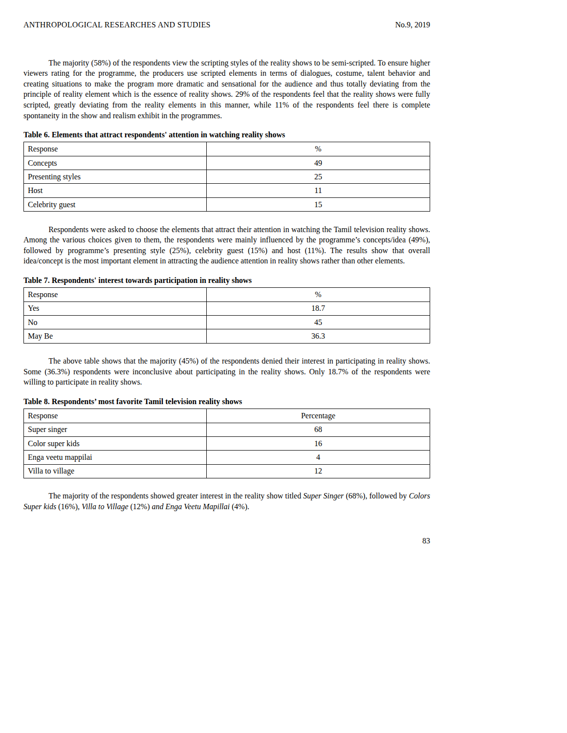ANTHROPOLOGICAL RESEARCHES AND STUDIES No.9, 2019
The majority (58%) of the respondents view the scripting styles of the reality shows to be semi-scripted. To ensure higher viewers rating for the programme, the producers use scripted elements in terms of dialogues, costume, talent behavior and creating situations to make the program more dramatic and sensational for the audience and thus totally deviating from the principle of reality element which is the essence of reality shows. 29% of the respondents feel that the reality shows were fully scripted, greatly deviating from the reality elements in this manner, while 11% of the respondents feel there is complete spontaneity in the show and realism exhibit in the programmes.
Table 6. Elements that attract respondents' attention in watching reality shows
| Response | % |
| --- | --- |
| Concepts | 49 |
| Presenting styles | 25 |
| Host | 11 |
| Celebrity guest | 15 |
Respondents were asked to choose the elements that attract their attention in watching the Tamil television reality shows. Among the various choices given to them, the respondents were mainly influenced by the programme’s concepts/idea (49%), followed by programme’s presenting style (25%), celebrity guest (15%) and host (11%). The results show that overall idea/concept is the most important element in attracting the audience attention in reality shows rather than other elements.
Table 7. Respondents' interest towards participation in reality shows
| Response | % |
| --- | --- |
| Yes | 18.7 |
| No | 45 |
| May Be | 36.3 |
The above table shows that the majority (45%) of the respondents denied their interest in participating in reality shows. Some (36.3%) respondents were inconclusive about participating in the reality shows. Only 18.7% of the respondents were willing to participate in reality shows.
Table 8. Respondents’ most favorite Tamil television reality shows
| Response | Percentage |
| --- | --- |
| Super singer | 68 |
| Color super kids | 16 |
| Enga veetu mappilai | 4 |
| Villa to village | 12 |
The majority of the respondents showed greater interest in the reality show titled Super Singer (68%), followed by Colors Super kids (16%), Villa to Village (12%) and Enga Veetu Mapillai (4%).
83